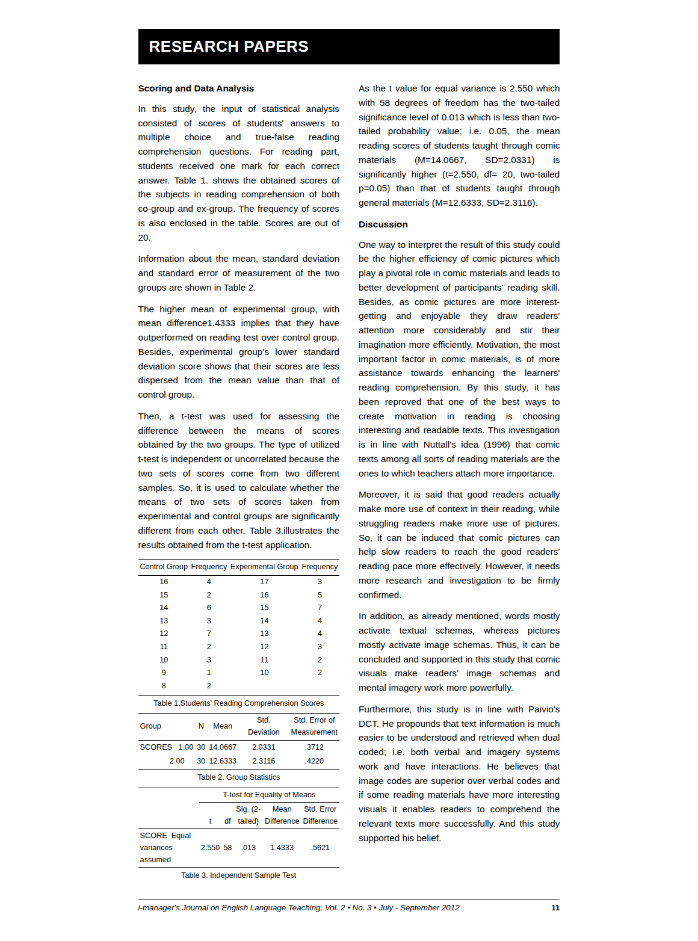RESEARCH PAPERS
Scoring and Data Analysis
In this study, the input of statistical analysis consisted of scores of students' answers to multiple choice and true-false reading comprehension questions. For reading part, students received one mark for each correct answer. Table 1. shows the obtained scores of the subjects in reading comprehension of both co-group and ex-group. The frequency of scores is also enclosed in the table. Scores are out of 20.
Information about the mean, standard deviation and standard error of measurement of the two groups are shown in Table 2.
The higher mean of experimental group, with mean difference1.4333 implies that they have outperformed on reading test over control group. Besides, experimental group's lower standard deviation score shows that their scores are less dispersed from the mean value than that of control group.
Then, a t-test was used for assessing the difference between the means of scores obtained by the two groups. The type of utilized t-test is independent or uncorrelated because the two sets of scores come from two different samples. So, it is used to calculate whether the means of two sets of scores taken from experimental and control groups are significantly different from each other. Table 3.illustrates the results obtained from the t-test application.
Table 1.Students' Reading Comprehension Scores
| Control Group | Frequency | Experimental Group | Frequency |
| --- | --- | --- | --- |
| 16 | 4 | 17 | 3 |
| 15 | 2 | 16 | 5 |
| 14 | 6 | 15 | 7 |
| 13 | 3 | 14 | 4 |
| 12 | 7 | 13 | 4 |
| 11 | 2 | 12 | 3 |
| 10 | 3 | 11 | 2 |
| 9 | 1 | 10 | 2 |
| 8 | 2 | | |
Table 2. Group Statistics
| Group | N | Mean | Std. Deviation | Std. Error of Measurement |
| --- | --- | --- | --- | --- |
| SCORES 1.00 | 30 | 14.0667 | 2.0331 | .3712 |
| 2.00 | 30 | 12.6333 | 2.3116 | .4220 |
Table 3. Independent Sample Test
| | T-test for Equality of Means |
| --- | --- |
| | t | df | Sig. (2- tailed) | Mean Difference | Std. Error Difference |
| SCORE Equal variances assumed | 2.550 | 58 | .013 | 1.4333 | .5621 |
As the t value for equal variance is 2.550 which with 58 degrees of freedom has the two-tailed significance level of 0.013 which is less than two-tailed probability value; i.e. 0.05, the mean reading scores of students taught through comic materials (M=14.0667, SD=2.0331) is significantly higher (t=2.550, df= 20, two-tailed p=0.05) than that of students taught through general materials (M=12.6333, SD=2.3116).
Discussion
One way to interpret the result of this study could be the higher efficiency of comic pictures which play a pivotal role in comic materials and leads to better development of participants' reading skill. Besides, as comic pictures are more interest-getting and enjoyable they draw readers' attention more considerably and stir their imagination more efficiently. Motivation, the most important factor in comic materials, is of more assistance towards enhancing the learners' reading comprehension. By this study, it has been reproved that one of the best ways to create motivation in reading is choosing interesting and readable texts. This investigation is in line with Nuttall's idea (1996) that comic texts among all sorts of reading materials are the ones to which teachers attach more importance.
Moreover, it is said that good readers actually make more use of context in their reading, while struggling readers make more use of pictures. So, it can be induced that comic pictures can help slow readers to reach the good readers' reading pace more effectively. However, it needs more research and investigation to be firmly confirmed.
In addition, as already mentioned, words mostly activate textual schemas, whereas pictures mostly activate image schemas. Thus, it can be concluded and supported in this study that comic visuals make readers' image schemas and mental imagery work more powerfully.
Furthermore, this study is in line with Paivio's DCT. He propounds that text information is much easier to be understood and retrieved when dual coded; i.e. both verbal and imagery systems work and have interactions. He believes that image codes are superior over verbal codes and if some reading materials have more interesting visuals it enables readers to comprehend the relevant texts more successfully. And this study supported his belief.
i-manager's Journal on English Language Teaching, Vol. 2 • No. 3 • July - September 2012 11